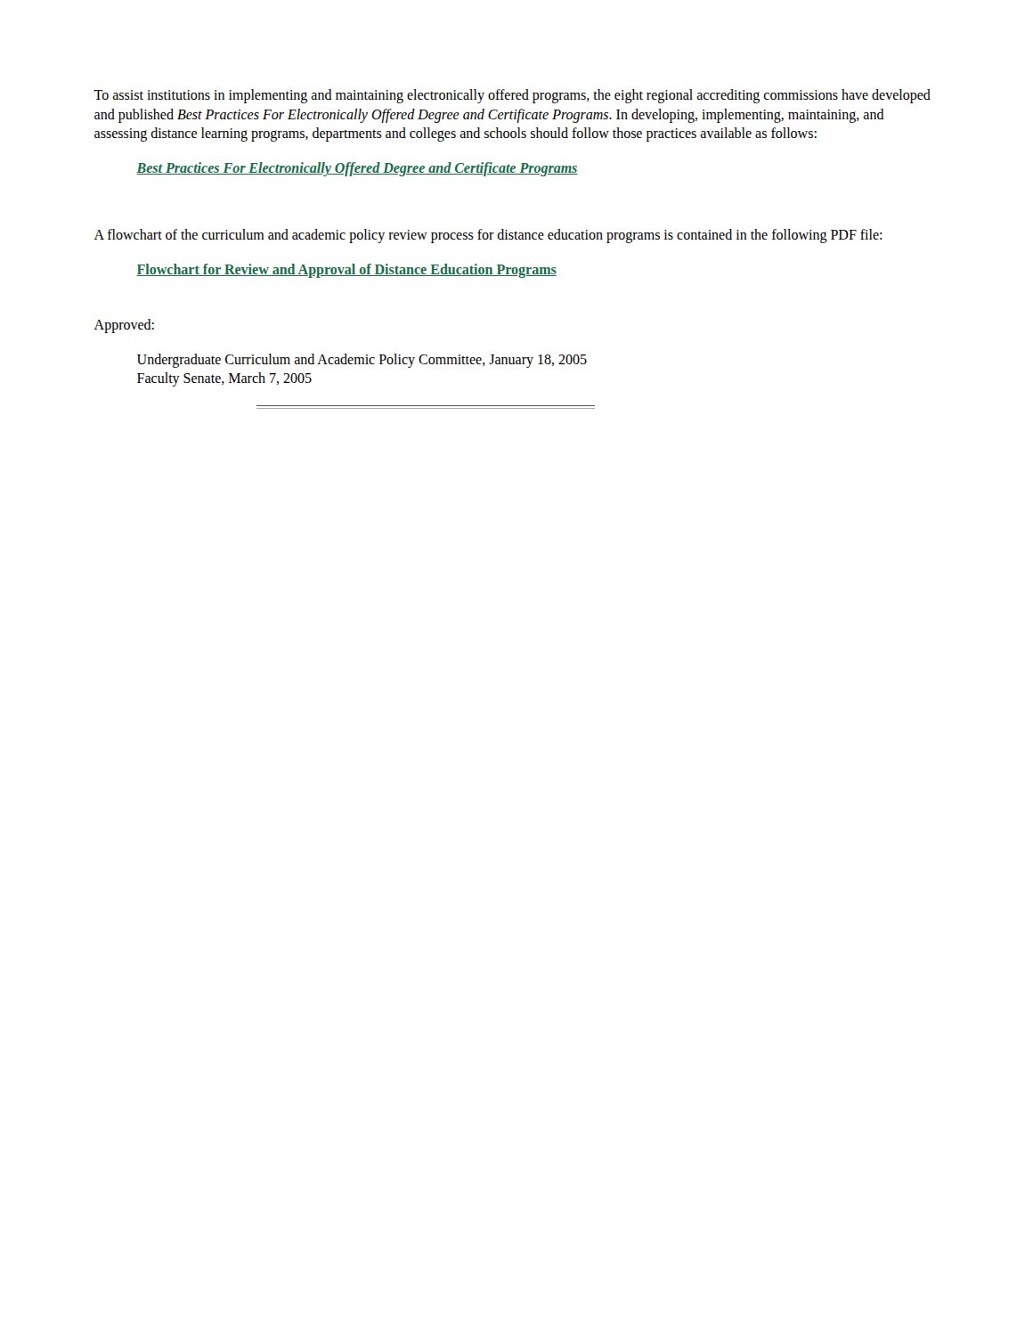To assist institutions in implementing and maintaining electronically offered programs, the eight regional accrediting commissions have developed and published Best Practices For Electronically Offered Degree and Certificate Programs. In developing, implementing, maintaining, and assessing distance learning programs, departments and colleges and schools should follow those practices available as follows:
Best Practices For Electronically Offered Degree and Certificate Programs
A flowchart of the curriculum and academic policy review process for distance education programs is contained in the following PDF file:
Flowchart for Review and Approval of Distance Education Programs
Approved:
Undergraduate Curriculum and Academic Policy Committee, January 18, 2005
Faculty Senate, March 7, 2005